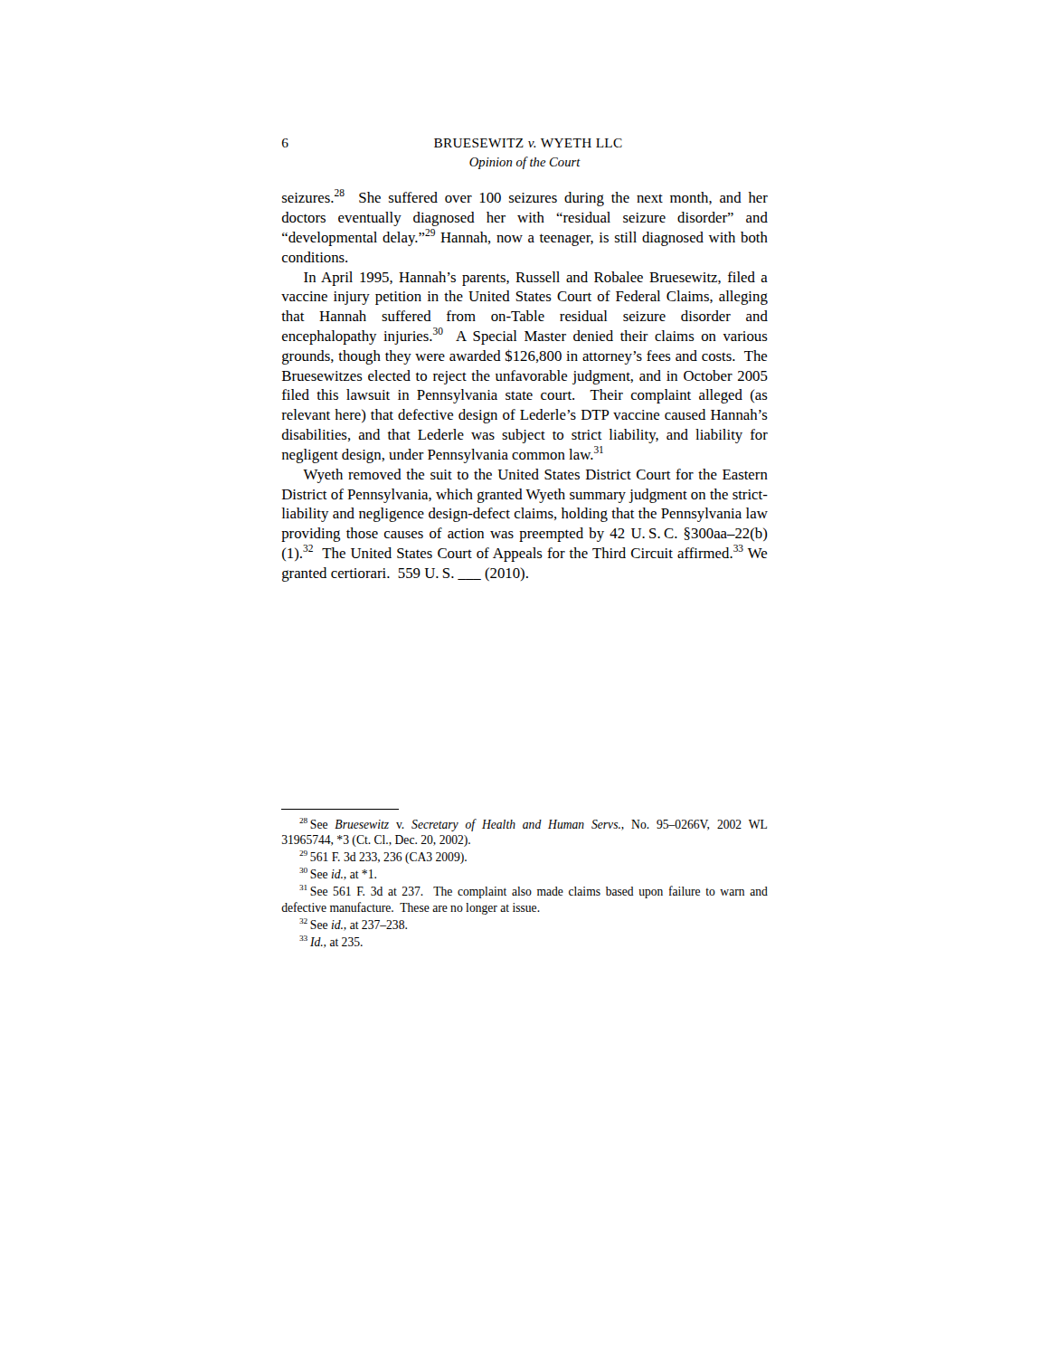6 Bruesewitz v. Wyeth LLC
Opinion of the Court
seizures.28 She suffered over 100 seizures during the next month, and her doctors eventually diagnosed her with “residual seizure disorder” and “developmental delay.”29 Hannah, now a teenager, is still diagnosed with both conditions.
In April 1995, Hannah’s parents, Russell and Robalee Bruesewitz, filed a vaccine injury petition in the United States Court of Federal Claims, alleging that Hannah suffered from on-Table residual seizure disorder and encephalopathy injuries.30 A Special Master denied their claims on various grounds, though they were awarded $126,800 in attorney’s fees and costs. The Bruesewitzes elected to reject the unfavorable judgment, and in October 2005 filed this lawsuit in Pennsylvania state court. Their complaint alleged (as relevant here) that defective design of Lederle’s DTP vaccine caused Hannah’s disabilities, and that Lederle was subject to strict liability, and liability for negligent design, under Pennsylvania common law.31
Wyeth removed the suit to the United States District Court for the Eastern District of Pennsylvania, which granted Wyeth summary judgment on the strict-liability and negligence design-defect claims, holding that the Pennsylvania law providing those causes of action was preempted by 42 U. S. C. §300aa–22(b)(1).32 The United States Court of Appeals for the Third Circuit affirmed.33 We granted certiorari. 559 U. S. ___ (2010).
28 See Bruesewitz v. Secretary of Health and Human Servs., No. 95–0266V, 2002 WL 31965744, *3 (Ct. Cl., Dec. 20, 2002).
29 561 F. 3d 233, 236 (CA3 2009).
30 See id., at *1.
31 See 561 F. 3d at 237. The complaint also made claims based upon failure to warn and defective manufacture. These are no longer at issue.
32 See id., at 237–238.
33 Id., at 235.